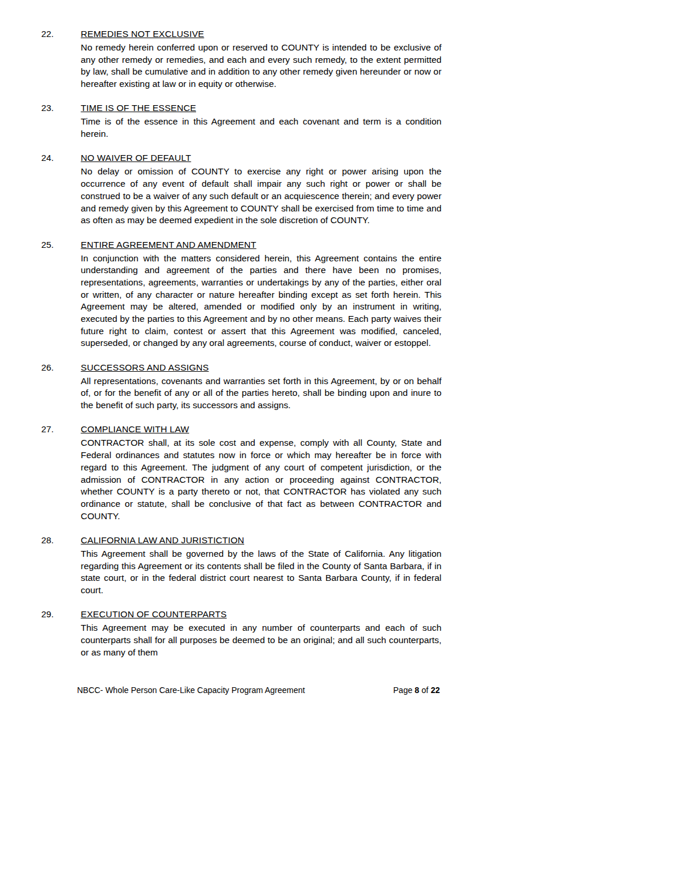22.
REMEDIES NOT EXCLUSIVE
No remedy herein conferred upon or reserved to COUNTY is intended to be exclusive of any other remedy or remedies, and each and every such remedy, to the extent permitted by law, shall be cumulative and in addition to any other remedy given hereunder or now or hereafter existing at law or in equity or otherwise.
23.
TIME IS OF THE ESSENCE
Time is of the essence in this Agreement and each covenant and term is a condition herein.
24.
NO WAIVER OF DEFAULT
No delay or omission of COUNTY to exercise any right or power arising upon the occurrence of any event of default shall impair any such right or power or shall be construed to be a waiver of any such default or an acquiescence therein; and every power and remedy given by this Agreement to COUNTY shall be exercised from time to time and as often as may be deemed expedient in the sole discretion of COUNTY.
25.
ENTIRE AGREEMENT AND AMENDMENT
In conjunction with the matters considered herein, this Agreement contains the entire understanding and agreement of the parties and there have been no promises, representations, agreements, warranties or undertakings by any of the parties, either oral or written, of any character or nature hereafter binding except as set forth herein. This Agreement may be altered, amended or modified only by an instrument in writing, executed by the parties to this Agreement and by no other means. Each party waives their future right to claim, contest or assert that this Agreement was modified, canceled, superseded, or changed by any oral agreements, course of conduct, waiver or estoppel.
26.
SUCCESSORS AND ASSIGNS
All representations, covenants and warranties set forth in this Agreement, by or on behalf of, or for the benefit of any or all of the parties hereto, shall be binding upon and inure to the benefit of such party, its successors and assigns.
27.
COMPLIANCE WITH LAW
CONTRACTOR shall, at its sole cost and expense, comply with all County, State and Federal ordinances and statutes now in force or which may hereafter be in force with regard to this Agreement. The judgment of any court of competent jurisdiction, or the admission of CONTRACTOR in any action or proceeding against CONTRACTOR, whether COUNTY is a party thereto or not, that CONTRACTOR has violated any such ordinance or statute, shall be conclusive of that fact as between CONTRACTOR and COUNTY.
28.
CALIFORNIA LAW AND JURISTICTION
This Agreement shall be governed by the laws of the State of California. Any litigation regarding this Agreement or its contents shall be filed in the County of Santa Barbara, if in state court, or in the federal district court nearest to Santa Barbara County, if in federal court.
29.
EXECUTION OF COUNTERPARTS
This Agreement may be executed in any number of counterparts and each of such counterparts shall for all purposes be deemed to be an original; and all such counterparts, or as many of them
NBCC- Whole Person Care-Like Capacity Program Agreement Page 8 of 22